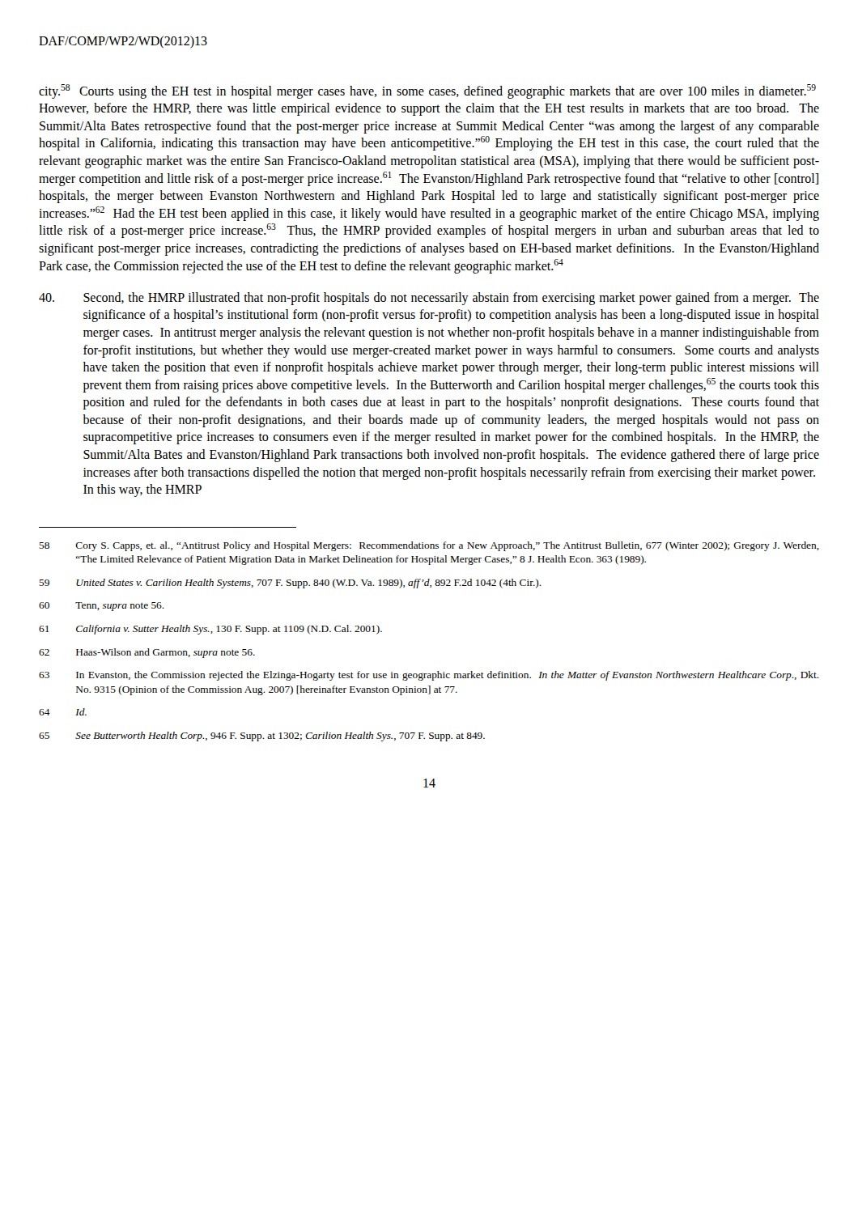DAF/COMP/WP2/WD(2012)13
city.58 Courts using the EH test in hospital merger cases have, in some cases, defined geographic markets that are over 100 miles in diameter.59 However, before the HMRP, there was little empirical evidence to support the claim that the EH test results in markets that are too broad. The Summit/Alta Bates retrospective found that the post-merger price increase at Summit Medical Center “was among the largest of any comparable hospital in California, indicating this transaction may have been anticompetitive.”60 Employing the EH test in this case, the court ruled that the relevant geographic market was the entire San Francisco-Oakland metropolitan statistical area (MSA), implying that there would be sufficient post-merger competition and little risk of a post-merger price increase.61 The Evanston/Highland Park retrospective found that “relative to other [control] hospitals, the merger between Evanston Northwestern and Highland Park Hospital led to large and statistically significant post-merger price increases.”62 Had the EH test been applied in this case, it likely would have resulted in a geographic market of the entire Chicago MSA, implying little risk of a post-merger price increase.63 Thus, the HMRP provided examples of hospital mergers in urban and suburban areas that led to significant post-merger price increases, contradicting the predictions of analyses based on EH-based market definitions. In the Evanston/Highland Park case, the Commission rejected the use of the EH test to define the relevant geographic market.64
40.
Second, the HMRP illustrated that non-profit hospitals do not necessarily abstain from exercising market power gained from a merger. The significance of a hospital’s institutional form (non-profit versus for-profit) to competition analysis has been a long-disputed issue in hospital merger cases. In antitrust merger analysis the relevant question is not whether non-profit hospitals behave in a manner indistinguishable from for-profit institutions, but whether they would use merger-created market power in ways harmful to consumers. Some courts and analysts have taken the position that even if nonprofit hospitals achieve market power through merger, their long-term public interest missions will prevent them from raising prices above competitive levels. In the Butterworth and Carilion hospital merger challenges,65 the courts took this position and ruled for the defendants in both cases due at least in part to the hospitals’ nonprofit designations. These courts found that because of their non-profit designations, and their boards made up of community leaders, the merged hospitals would not pass on supracompetitive price increases to consumers even if the merger resulted in market power for the combined hospitals. In the HMRP, the Summit/Alta Bates and Evanston/Highland Park transactions both involved non-profit hospitals. The evidence gathered there of large price increases after both transactions dispelled the notion that merged non-profit hospitals necessarily refrain from exercising their market power. In this way, the HMRP
58
Cory S. Capps, et. al., “Antitrust Policy and Hospital Mergers: Recommendations for a New Approach,” The Antitrust Bulletin, 677 (Winter 2002); Gregory J. Werden, “The Limited Relevance of Patient Migration Data in Market Delineation for Hospital Merger Cases,” 8 J. Health Econ. 363 (1989).
59
United States v. Carilion Health Systems, 707 F. Supp. 840 (W.D. Va. 1989), aff’d, 892 F.2d 1042 (4th Cir.).
60
Tenn, supra note 56.
61
California v. Sutter Health Sys., 130 F. Supp. at 1109 (N.D. Cal. 2001).
62
Haas-Wilson and Garmon, supra note 56.
63
In Evanston, the Commission rejected the Elzinga-Hogarty test for use in geographic market definition. In the Matter of Evanston Northwestern Healthcare Corp., Dkt. No. 9315 (Opinion of the Commission Aug. 2007) [hereinafter Evanston Opinion] at 77.
64
Id.
65
See Butterworth Health Corp., 946 F. Supp. at 1302; Carilion Health Sys., 707 F. Supp. at 849.
14